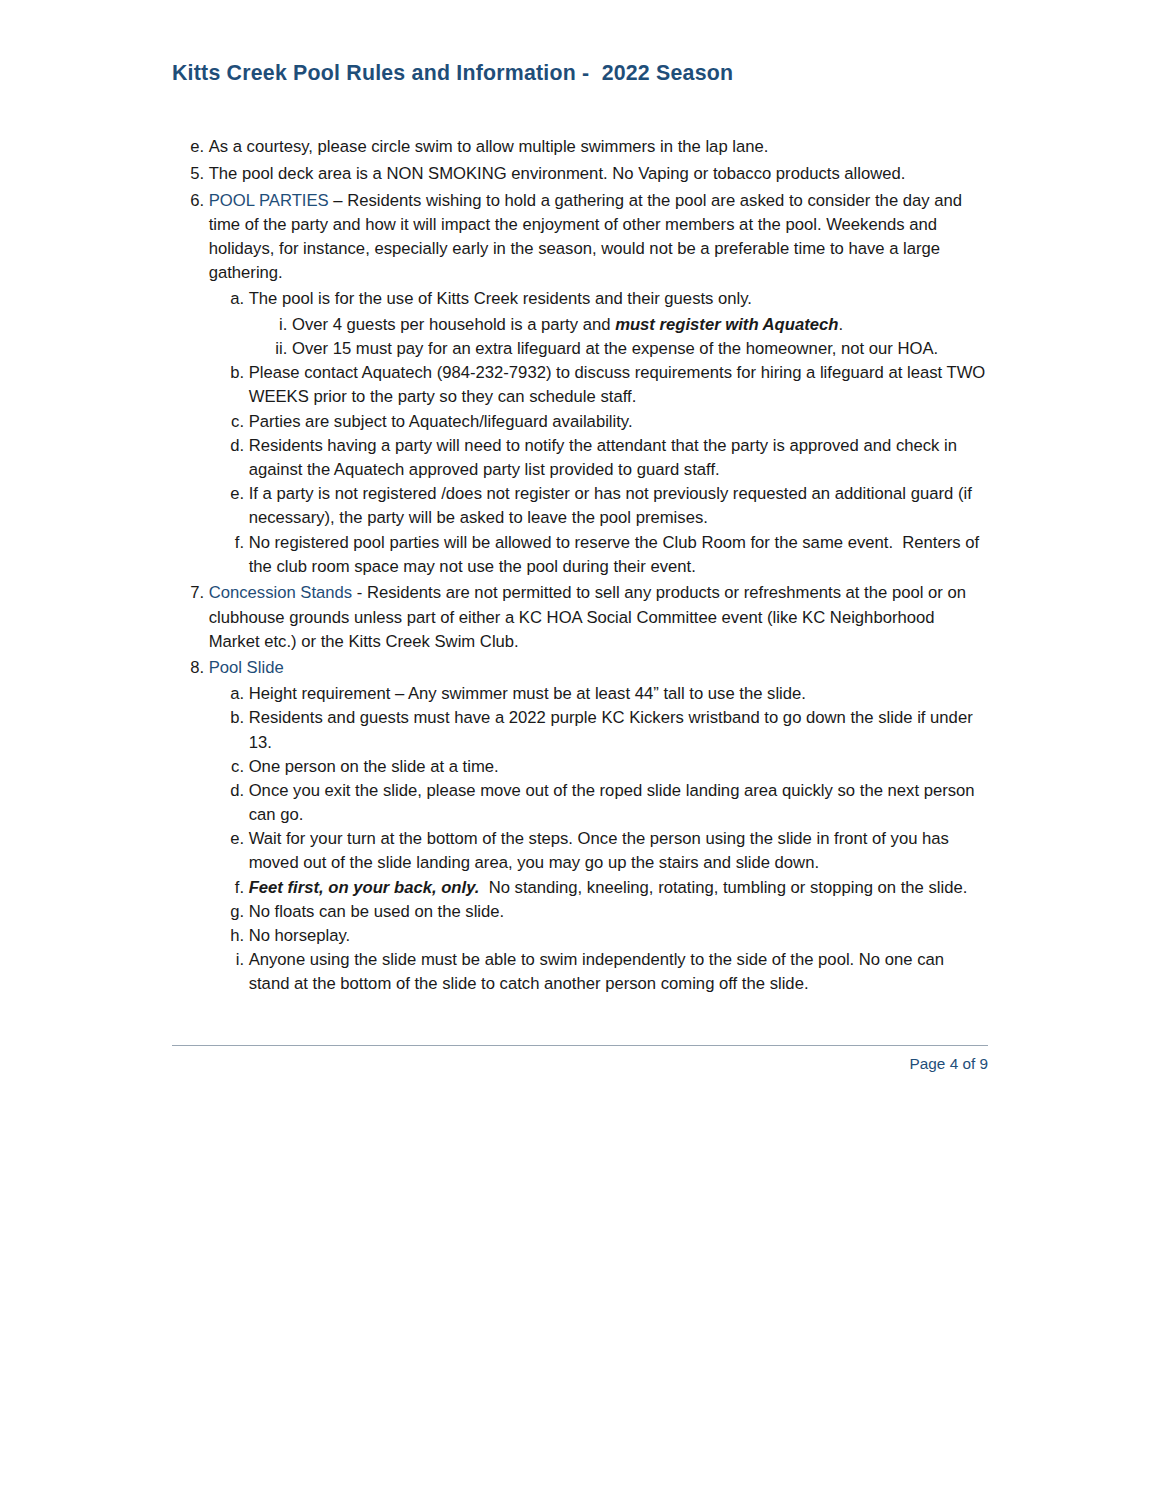Kitts Creek Pool Rules and Information - 2022 Season
As a courtesy, please circle swim to allow multiple swimmers in the lap lane.
The pool deck area is a NON SMOKING environment. No Vaping or tobacco products allowed.
POOL PARTIES – Residents wishing to hold a gathering at the pool are asked to consider the day and time of the party and how it will impact the enjoyment of other members at the pool. Weekends and holidays, for instance, especially early in the season, would not be a preferable time to have a large gathering.
The pool is for the use of Kitts Creek residents and their guests only.
Over 4 guests per household is a party and must register with Aquatech.
Over 15 must pay for an extra lifeguard at the expense of the homeowner, not our HOA.
Please contact Aquatech (984-232-7932) to discuss requirements for hiring a lifeguard at least TWO WEEKS prior to the party so they can schedule staff.
Parties are subject to Aquatech/lifeguard availability.
Residents having a party will need to notify the attendant that the party is approved and check in against the Aquatech approved party list provided to guard staff.
If a party is not registered /does not register or has not previously requested an additional guard (if necessary), the party will be asked to leave the pool premises.
No registered pool parties will be allowed to reserve the Club Room for the same event. Renters of the club room space may not use the pool during their event.
Concession Stands - Residents are not permitted to sell any products or refreshments at the pool or on clubhouse grounds unless part of either a KC HOA Social Committee event (like KC Neighborhood Market etc.) or the Kitts Creek Swim Club.
Pool Slide
Height requirement – Any swimmer must be at least 44” tall to use the slide.
Residents and guests must have a 2022 purple KC Kickers wristband to go down the slide if under 13.
One person on the slide at a time.
Once you exit the slide, please move out of the roped slide landing area quickly so the next person can go.
Wait for your turn at the bottom of the steps. Once the person using the slide in front of you has moved out of the slide landing area, you may go up the stairs and slide down.
Feet first, on your back, only. No standing, kneeling, rotating, tumbling or stopping on the slide.
No floats can be used on the slide.
No horseplay.
Anyone using the slide must be able to swim independently to the side of the pool. No one can stand at the bottom of the slide to catch another person coming off the slide.
Page 4 of 9